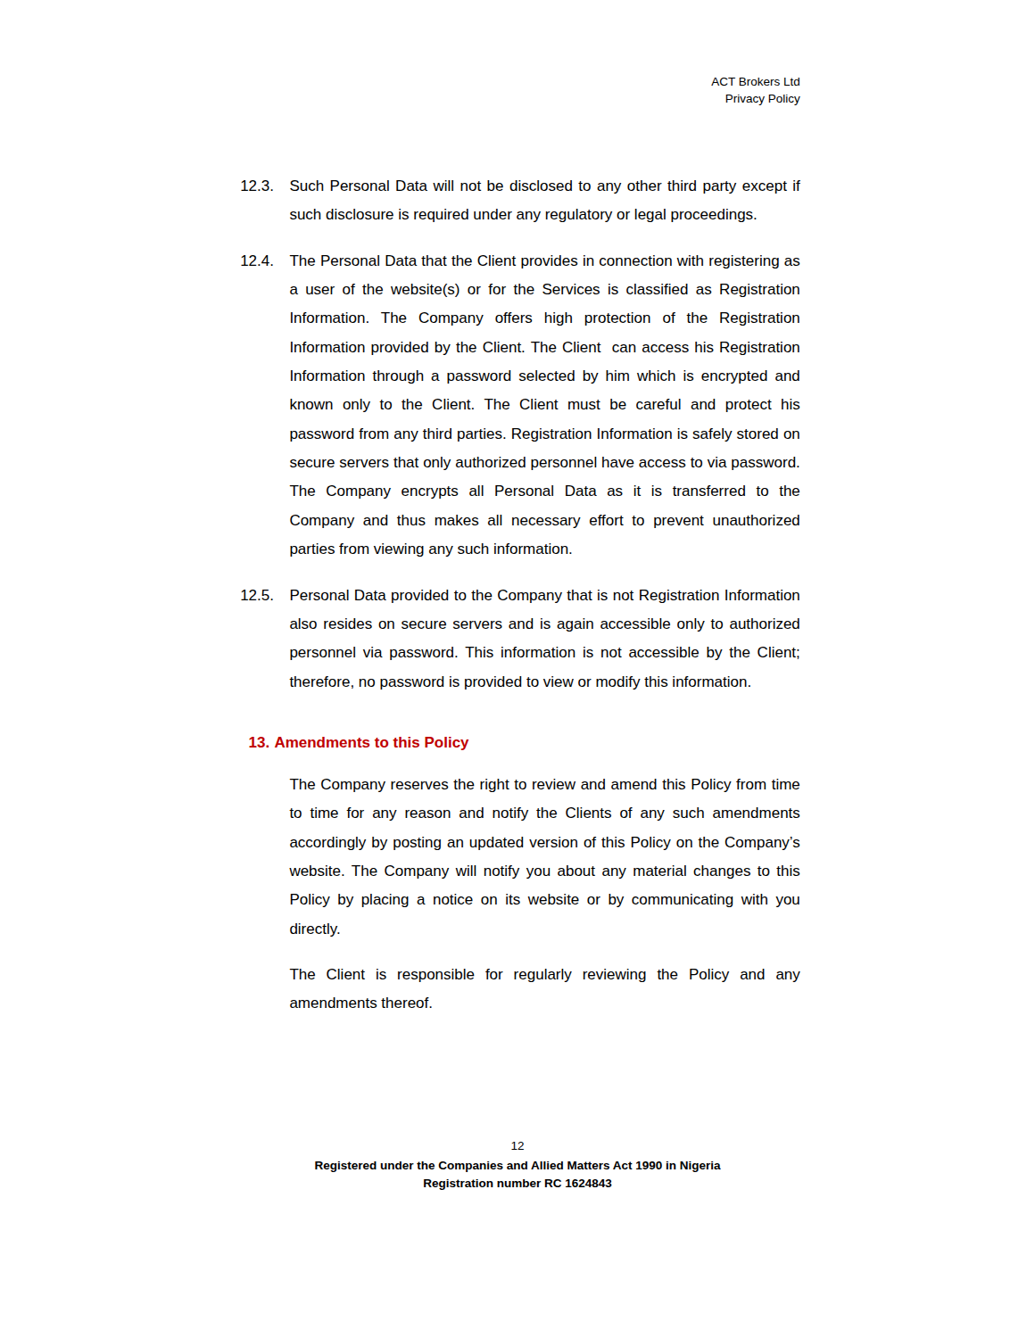ACT Brokers Ltd
Privacy Policy
12.3.
Such Personal Data will not be disclosed to any other third party except if such disclosure is required under any regulatory or legal proceedings.
12.4.
The Personal Data that the Client provides in connection with registering as a user of the website(s) or for the Services is classified as Registration Information. The Company offers high protection of the Registration Information provided by the Client. The Client can access his Registration Information through a password selected by him which is encrypted and known only to the Client. The Client must be careful and protect his password from any third parties. Registration Information is safely stored on secure servers that only authorized personnel have access to via password. The Company encrypts all Personal Data as it is transferred to the Company and thus makes all necessary effort to prevent unauthorized parties from viewing any such information.
12.5.
Personal Data provided to the Company that is not Registration Information also resides on secure servers and is again accessible only to authorized personnel via password. This information is not accessible by the Client; therefore, no password is provided to view or modify this information.
13. Amendments to this Policy
The Company reserves the right to review and amend this Policy from time to time for any reason and notify the Clients of any such amendments accordingly by posting an updated version of this Policy on the Company’s website. The Company will notify you about any material changes to this Policy by placing a notice on its website or by communicating with you directly.
The Client is responsible for regularly reviewing the Policy and any amendments thereof.
12
Registered under the Companies and Allied Matters Act 1990 in Nigeria
Registration number RC 1624843